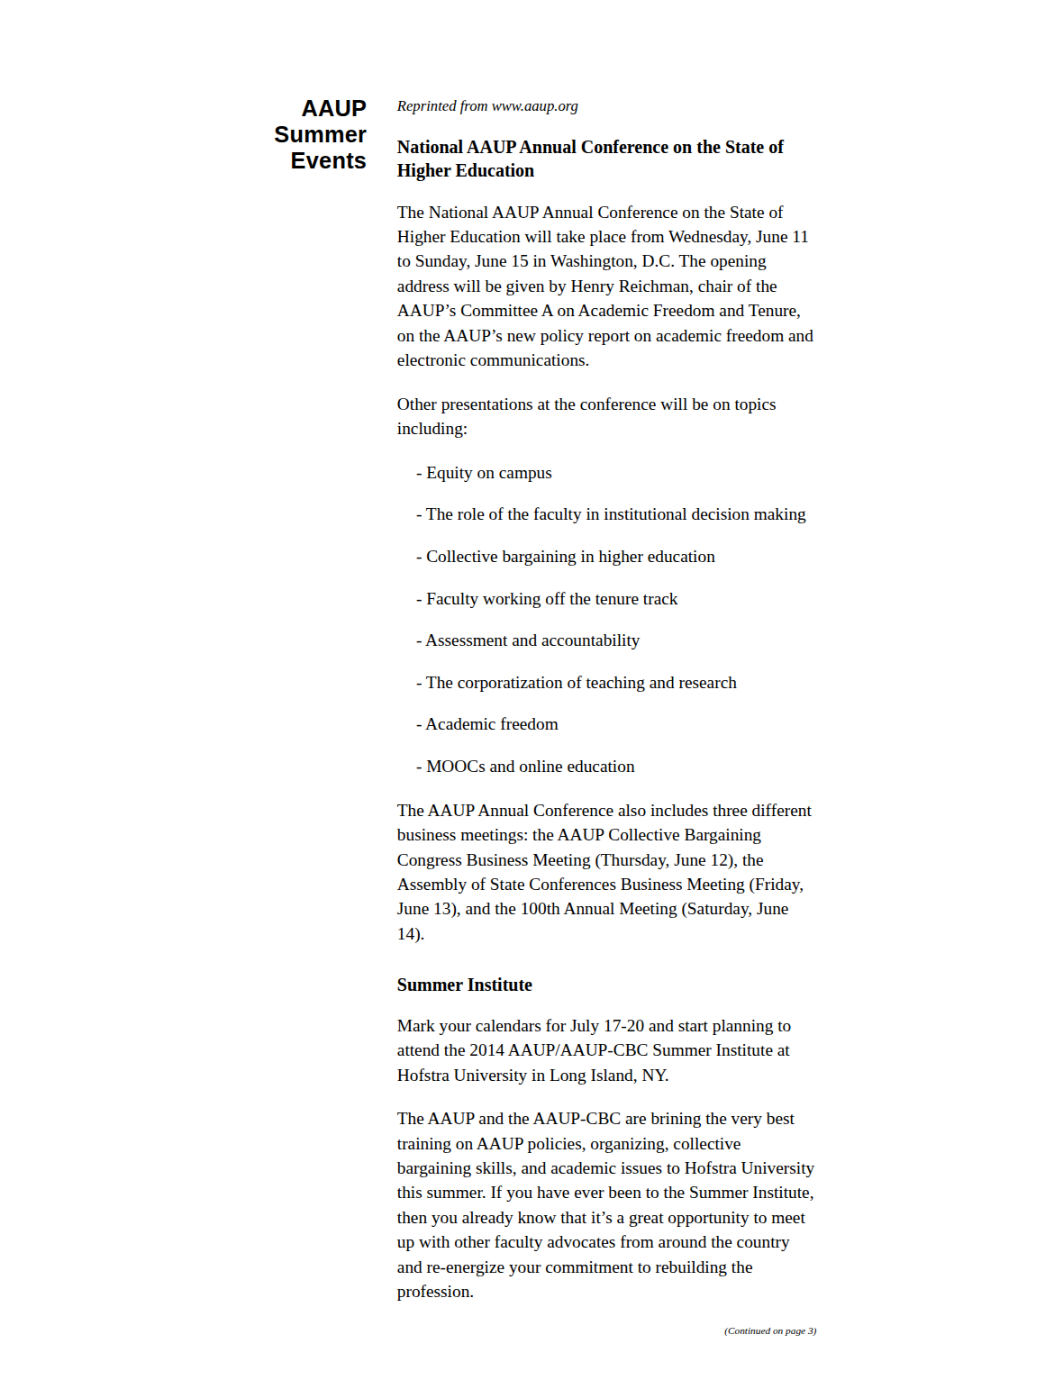AAUP Summer Events
Reprinted from www.aaup.org
National AAUP Annual Conference on the State of Higher Education
The National AAUP Annual Conference on the State of Higher Education will take place from Wednesday, June 11 to Sunday, June 15 in Washington, D.C. The opening address will be given by Henry Reichman, chair of the AAUP’s Committee A on Academic Freedom and Tenure, on the AAUP’s new policy report on academic freedom and electronic communications.
Other presentations at the conference will be on topics including:
Equity on campus
The role of the faculty in institutional decision making
Collective bargaining in higher education
Faculty working off the tenure track
Assessment and accountability
The corporatization of teaching and research
Academic freedom
MOOCs and online education
The AAUP Annual Conference also includes three different business meetings: the AAUP Collective Bargaining Congress Business Meeting (Thursday, June 12), the Assembly of State Conferences Business Meeting (Friday, June 13), and the 100th Annual Meeting (Saturday, June 14).
Summer Institute
Mark your calendars for July 17-20 and start planning to attend the 2014 AAUP/AAUP-CBC Summer Institute at Hofstra University in Long Island, NY.
The AAUP and the AAUP-CBC are brining the very best training on AAUP policies, organizing, collective bargaining skills, and academic issues to Hofstra University this summer. If you have ever been to the Summer Institute, then you already know that it’s a great opportunity to meet up with other faculty advocates from around the country and re-energize your commitment to rebuilding the profession.
(Continued on page 3)